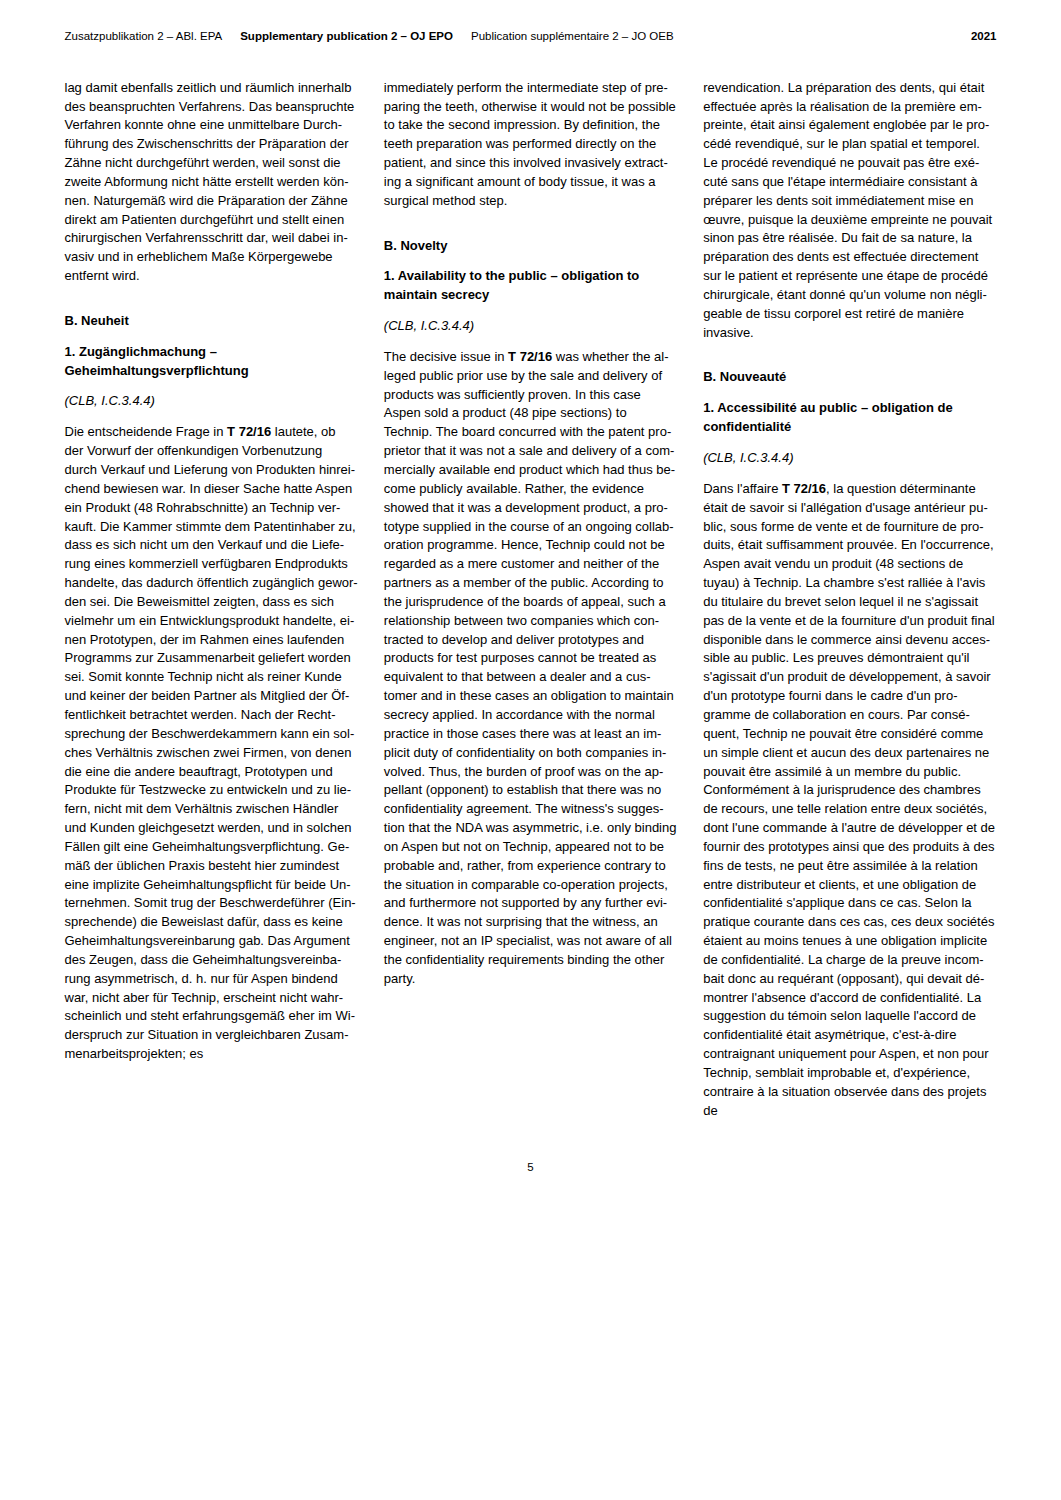Zusatzpublikation 2 – ABl. EPA Supplementary publication 2 – OJ EPO Publication supplémentaire 2 – JO OEB 2021
lag damit ebenfalls zeitlich und räumlich innerhalb des beanspruchten Verfahrens. Das beanspruchte Verfahren konnte ohne eine unmittelbare Durchführung des Zwischenschritts der Präparation der Zähne nicht durchgeführt werden, weil sonst die zweite Abformung nicht hätte erstellt werden können. Naturgemäß wird die Präparation der Zähne direkt am Patienten durchgeführt und stellt einen chirurgischen Verfahrensschritt dar, weil dabei invasiv und in erheblichem Maße Körpergewebe entfernt wird.
B. Neuheit
1. Zugänglichmachung – Geheimhaltungsverpflichtung
(CLB, I.C.3.4.4)
Die entscheidende Frage in T 72/16 lautete, ob der Vorwurf der offenkundigen Vorbenutzung durch Verkauf und Lieferung von Produkten hinreichend bewiesen war. In dieser Sache hatte Aspen ein Produkt (48 Rohrabschnitte) an Technip verkauft. Die Kammer stimmte dem Patentinhaber zu, dass es sich nicht um den Verkauf und die Lieferung eines kommerziell verfügbaren Endprodukts handelte, das dadurch öffentlich zugänglich geworden sei. Die Beweismittel zeigten, dass es sich vielmehr um ein Entwicklungsprodukt handelte, einen Prototypen, der im Rahmen eines laufenden Programms zur Zusammenarbeit geliefert worden sei. Somit konnte Technip nicht als reiner Kunde und keiner der beiden Partner als Mitglied der Öffentlichkeit betrachtet werden. Nach der Rechtsprechung der Beschwerdekammern kann ein solches Verhältnis zwischen zwei Firmen, von denen die eine die andere beauftragt, Prototypen und Produkte für Testzwecke zu entwickeln und zu liefern, nicht mit dem Verhältnis zwischen Händler und Kunden gleichgesetzt werden, und in solchen Fällen gilt eine Geheimhaltungsverpflichtung. Gemäß der üblichen Praxis besteht hier zumindest eine implizite Geheimhaltungspflicht für beide Unternehmen. Somit trug der Beschwerdeführer (Einsprechende) die Beweislast dafür, dass es keine Geheimhaltungsvereinbarung gab. Das Argument des Zeugen, dass die Geheimhaltungsvereinbarung asymmetrisch, d. h. nur für Aspen bindend war, nicht aber für Technip, erscheint nicht wahrscheinlich und steht erfahrungsgemäß eher im Widerspruch zur Situation in vergleichbaren Zusammenarbeitsprojekten; es
immediately perform the intermediate step of preparing the teeth, otherwise it would not be possible to take the second impression. By definition, the teeth preparation was performed directly on the patient, and since this involved invasively extracting a significant amount of body tissue, it was a surgical method step.
B. Novelty
1. Availability to the public – obligation to maintain secrecy
(CLB, I.C.3.4.4)
The decisive issue in T 72/16 was whether the alleged public prior use by the sale and delivery of products was sufficiently proven. In this case Aspen sold a product (48 pipe sections) to Technip. The board concurred with the patent proprietor that it was not a sale and delivery of a commercially available end product which had thus become publicly available. Rather, the evidence showed that it was a development product, a prototype supplied in the course of an ongoing collaboration programme. Hence, Technip could not be regarded as a mere customer and neither of the partners as a member of the public. According to the jurisprudence of the boards of appeal, such a relationship between two companies which contracted to develop and deliver prototypes and products for test purposes cannot be treated as equivalent to that between a dealer and a customer and in these cases an obligation to maintain secrecy applied. In accordance with the normal practice in those cases there was at least an implicit duty of confidentiality on both companies involved. Thus, the burden of proof was on the appellant (opponent) to establish that there was no confidentiality agreement. The witness's suggestion that the NDA was asymmetric, i.e. only binding on Aspen but not on Technip, appeared not to be probable and, rather, from experience contrary to the situation in comparable co-operation projects, and furthermore not supported by any further evidence. It was not surprising that the witness, an engineer, not an IP specialist, was not aware of all the confidentiality requirements binding the other party.
revendication. La préparation des dents, qui était effectuée après la réalisation de la première empreinte, était ainsi également englobée par le procédé revendiqué, sur le plan spatial et temporel. Le procédé revendiqué ne pouvait pas être exécuté sans que l'étape intermédiaire consistant à préparer les dents soit immédiatement mise en œuvre, puisque la deuxième empreinte ne pouvait sinon pas être réalisée. Du fait de sa nature, la préparation des dents est effectuée directement sur le patient et représente une étape de procédé chirurgicale, étant donné qu'un volume non négligeable de tissu corporel est retiré de manière invasive.
B. Nouveauté
1. Accessibilité au public – obligation de confidentialité
(CLB, I.C.3.4.4)
Dans l'affaire T 72/16, la question déterminante était de savoir si l'allégation d'usage antérieur public, sous forme de vente et de fourniture de produits, était suffisamment prouvée. En l'occurrence, Aspen avait vendu un produit (48 sections de tuyau) à Technip. La chambre s'est ralliée à l'avis du titulaire du brevet selon lequel il ne s'agissait pas de la vente et de la fourniture d'un produit final disponible dans le commerce ainsi devenu accessible au public. Les preuves démontraient qu'il s'agissait d'un produit de développement, à savoir d'un prototype fourni dans le cadre d'un programme de collaboration en cours. Par conséquent, Technip ne pouvait être considéré comme un simple client et aucun des deux partenaires ne pouvait être assimilé à un membre du public. Conformément à la jurisprudence des chambres de recours, une telle relation entre deux sociétés, dont l'une commande à l'autre de développer et de fournir des prototypes ainsi que des produits à des fins de tests, ne peut être assimilée à la relation entre distributeur et clients, et une obligation de confidentialité s'applique dans ce cas. Selon la pratique courante dans ces cas, ces deux sociétés étaient au moins tenues à une obligation implicite de confidentialité. La charge de la preuve incombait donc au requérant (opposant), qui devait démontrer l'absence d'accord de confidentialité. La suggestion du témoin selon laquelle l'accord de confidentialité était asymétrique, c'est-à-dire contraignant uniquement pour Aspen, et non pour Technip, semblait improbable et, d'expérience, contraire à la situation observée dans des projets de
5